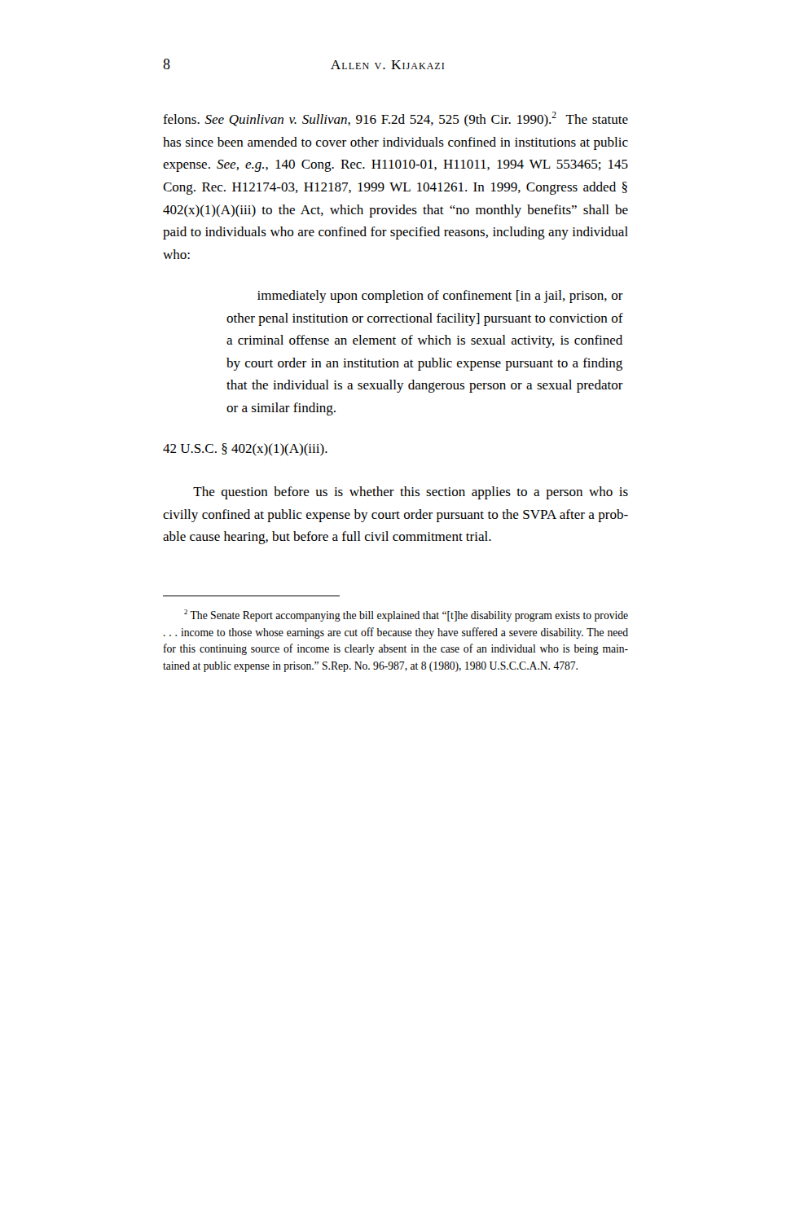8
Allen v. Kijakazi
felons. See Quinlivan v. Sullivan, 916 F.2d 524, 525 (9th Cir. 1990).2 The statute has since been amended to cover other individuals confined in institutions at public expense. See, e.g., 140 Cong. Rec. H11010-01, H11011, 1994 WL 553465; 145 Cong. Rec. H12174-03, H12187, 1999 WL 1041261. In 1999, Congress added § 402(x)(1)(A)(iii) to the Act, which provides that “no monthly benefits” shall be paid to individuals who are confined for specified reasons, including any individual who:
immediately upon completion of confinement [in a jail, prison, or other penal institution or correctional facility] pursuant to conviction of a criminal offense an element of which is sexual activity, is confined by court order in an institution at public expense pursuant to a finding that the individual is a sexually dangerous person or a sexual predator or a similar finding.
42 U.S.C. § 402(x)(1)(A)(iii).
The question before us is whether this section applies to a person who is civilly confined at public expense by court order pursuant to the SVPA after a probable cause hearing, but before a full civil commitment trial.
2 The Senate Report accompanying the bill explained that “[t]he disability program exists to provide . . . income to those whose earnings are cut off because they have suffered a severe disability. The need for this continuing source of income is clearly absent in the case of an individual who is being maintained at public expense in prison.” S.Rep. No. 96-987, at 8 (1980), 1980 U.S.C.C.A.N. 4787.